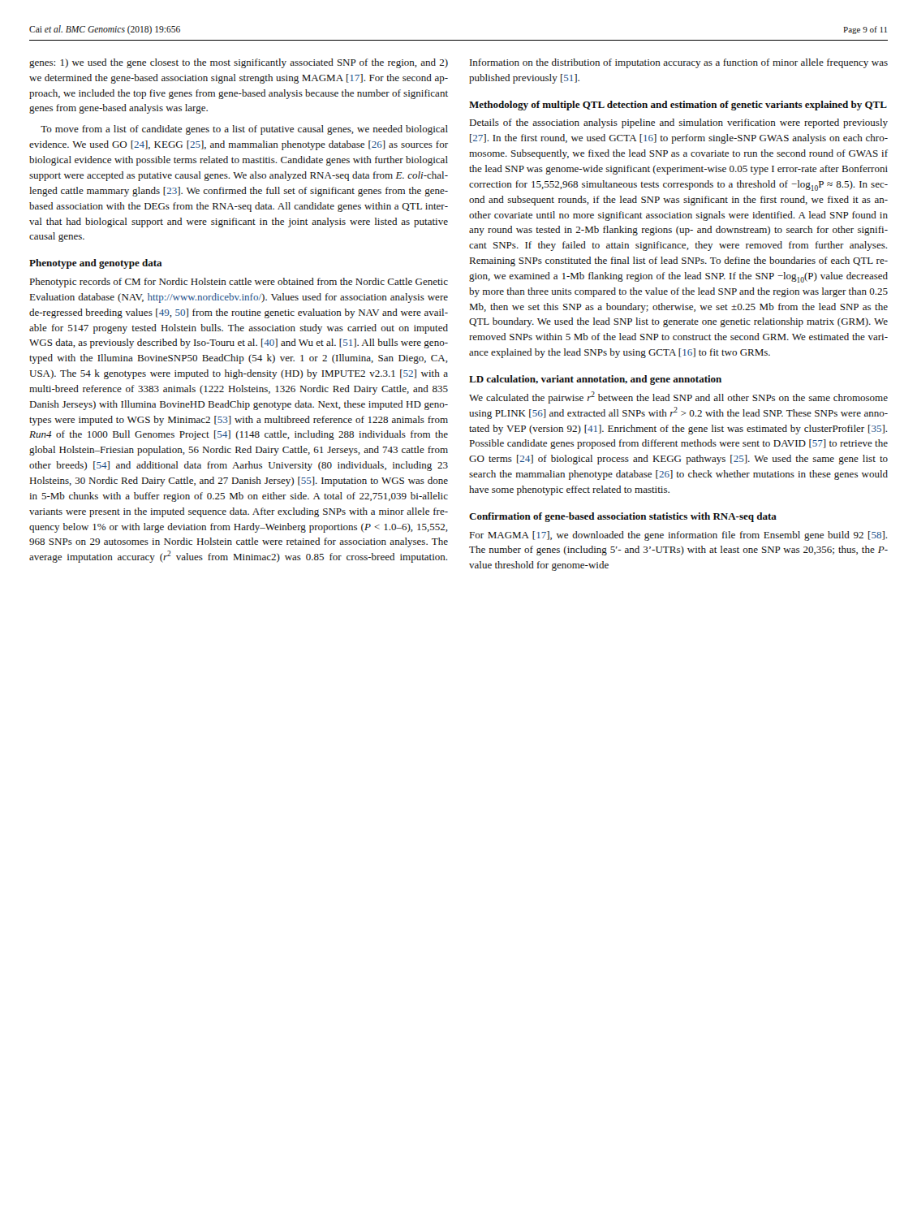Cai et al. BMC Genomics (2018) 19:656
Page 9 of 11
genes: 1) we used the gene closest to the most significantly associated SNP of the region, and 2) we determined the gene-based association signal strength using MAGMA [17]. For the second approach, we included the top five genes from gene-based analysis because the number of significant genes from gene-based analysis was large.
To move from a list of candidate genes to a list of putative causal genes, we needed biological evidence. We used GO [24], KEGG [25], and mammalian phenotype database [26] as sources for biological evidence with possible terms related to mastitis. Candidate genes with further biological support were accepted as putative causal genes. We also analyzed RNA-seq data from E. coli-challenged cattle mammary glands [23]. We confirmed the full set of significant genes from the gene-based association with the DEGs from the RNA-seq data. All candidate genes within a QTL interval that had biological support and were significant in the joint analysis were listed as putative causal genes.
Phenotype and genotype data
Phenotypic records of CM for Nordic Holstein cattle were obtained from the Nordic Cattle Genetic Evaluation database (NAV, http://www.nordicebv.info/). Values used for association analysis were de-regressed breeding values [49, 50] from the routine genetic evaluation by NAV and were available for 5147 progeny tested Holstein bulls. The association study was carried out on imputed WGS data, as previously described by Iso-Touru et al. [40] and Wu et al. [51]. All bulls were genotyped with the Illumina BovineSNP50 BeadChip (54 k) ver. 1 or 2 (Illumina, San Diego, CA, USA). The 54 k genotypes were imputed to high-density (HD) by IMPUTE2 v2.3.1 [52] with a multi-breed reference of 3383 animals (1222 Holsteins, 1326 Nordic Red Dairy Cattle, and 835 Danish Jerseys) with Illumina BovineHD BeadChip genotype data. Next, these imputed HD genotypes were imputed to WGS by Minimac2 [53] with a multibreed reference of 1228 animals from Run4 of the 1000 Bull Genomes Project [54] (1148 cattle, including 288 individuals from the global Holstein–Friesian population, 56 Nordic Red Dairy Cattle, 61 Jerseys, and 743 cattle from other breeds) [54] and additional data from Aarhus University (80 individuals, including 23 Holsteins, 30 Nordic Red Dairy Cattle, and 27 Danish Jersey) [55]. Imputation to WGS was done in 5-Mb chunks with a buffer region of 0.25 Mb on either side. A total of 22,751,039 bi-allelic variants were present in the imputed sequence data. After excluding SNPs with a minor allele frequency below 1% or with large deviation from Hardy–Weinberg proportions (P < 1.0–6), 15,552, 968 SNPs on 29 autosomes in Nordic Holstein cattle were retained for association analyses. The average imputation accuracy (r2 values from Minimac2) was 0.85 for cross-breed imputation. Information on the distribution of imputation accuracy as a function of minor allele frequency was published previously [51].
Methodology of multiple QTL detection and estimation of genetic variants explained by QTL
Details of the association analysis pipeline and simulation verification were reported previously [27]. In the first round, we used GCTA [16] to perform single-SNP GWAS analysis on each chromosome. Subsequently, we fixed the lead SNP as a covariate to run the second round of GWAS if the lead SNP was genome-wide significant (experiment-wise 0.05 type I error-rate after Bonferroni correction for 15,552,968 simultaneous tests corresponds to a threshold of −log10P ≈ 8.5). In second and subsequent rounds, if the lead SNP was significant in the first round, we fixed it as another covariate until no more significant association signals were identified. A lead SNP found in any round was tested in 2-Mb flanking regions (up- and downstream) to search for other significant SNPs. If they failed to attain significance, they were removed from further analyses. Remaining SNPs constituted the final list of lead SNPs. To define the boundaries of each QTL region, we examined a 1-Mb flanking region of the lead SNP. If the SNP −log10(P) value decreased by more than three units compared to the value of the lead SNP and the region was larger than 0.25 Mb, then we set this SNP as a boundary; otherwise, we set ±0.25 Mb from the lead SNP as the QTL boundary. We used the lead SNP list to generate one genetic relationship matrix (GRM). We removed SNPs within 5 Mb of the lead SNP to construct the second GRM. We estimated the variance explained by the lead SNPs by using GCTA [16] to fit two GRMs.
LD calculation, variant annotation, and gene annotation
We calculated the pairwise r2 between the lead SNP and all other SNPs on the same chromosome using PLINK [56] and extracted all SNPs with r2 > 0.2 with the lead SNP. These SNPs were annotated by VEP (version 92) [41]. Enrichment of the gene list was estimated by clusterProfiler [35]. Possible candidate genes proposed from different methods were sent to DAVID [57] to retrieve the GO terms [24] of biological process and KEGG pathways [25]. We used the same gene list to search the mammalian phenotype database [26] to check whether mutations in these genes would have some phenotypic effect related to mastitis.
Confirmation of gene-based association statistics with RNA-seq data
For MAGMA [17], we downloaded the gene information file from Ensembl gene build 92 [58]. The number of genes (including 5′- and 3’-UTRs) with at least one SNP was 20,356; thus, the P-value threshold for genome-wide